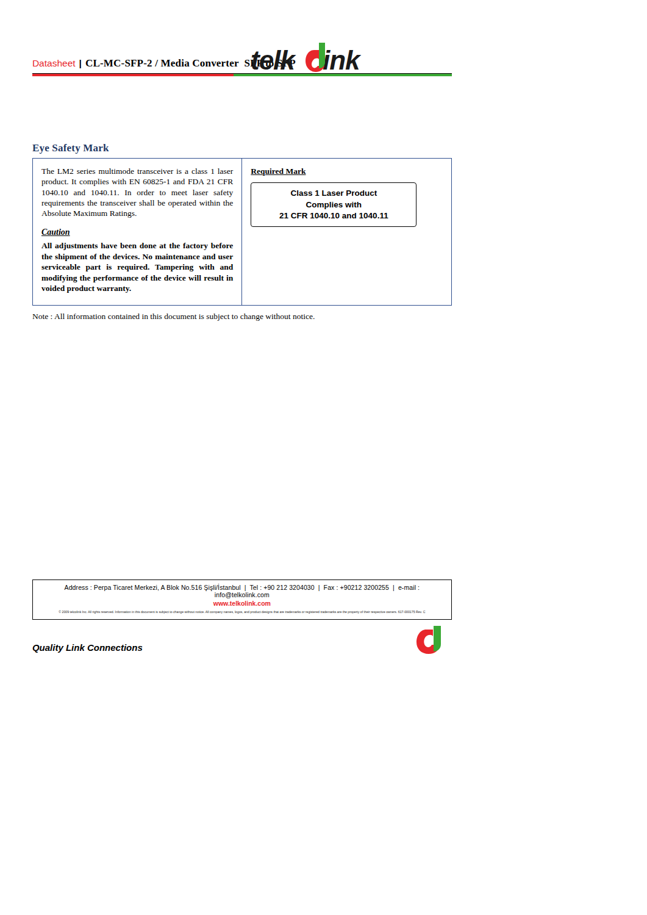Datasheet|CL-MC-SFP-2 / Media Converter SFP to SFP
telk ink
Eye Safety Mark
| The LM2 series multimode transceiver is a class 1 laser product. It complies with EN 60825-1 and FDA 21 CFR 1040.10 and 1040.11. In order to meet laser safety requirements the transceiver shall be operated within the Absolute Maximum Ratings. Caution All adjustments have been done at the factory before the shipment of the devices. No maintenance and user serviceable part is required. Tampering with and modifying the performance of the device will result in voided product warranty. | Required Mark Class 1 Laser Product Complies with 21 CFR 1040.10 and 1040.11 |
Note : All information contained in this document is subject to change without notice.
Address : Perpa Ticaret Merkezi, A Blok No.516 Şişli/İstanbul | Tel : +90 212 3204030 | Fax : +90212 3200255 | e-mail : info@telkolink.com
www.telkolink.com
© 2009 telcolink Inc. All rights reserved. Information in this document is subject to change without notice. All company names, logos, and product designs that are trademarks or registered trademarks are the property of their respective owners. 617-000175 Rev. C
Quality Link Connections